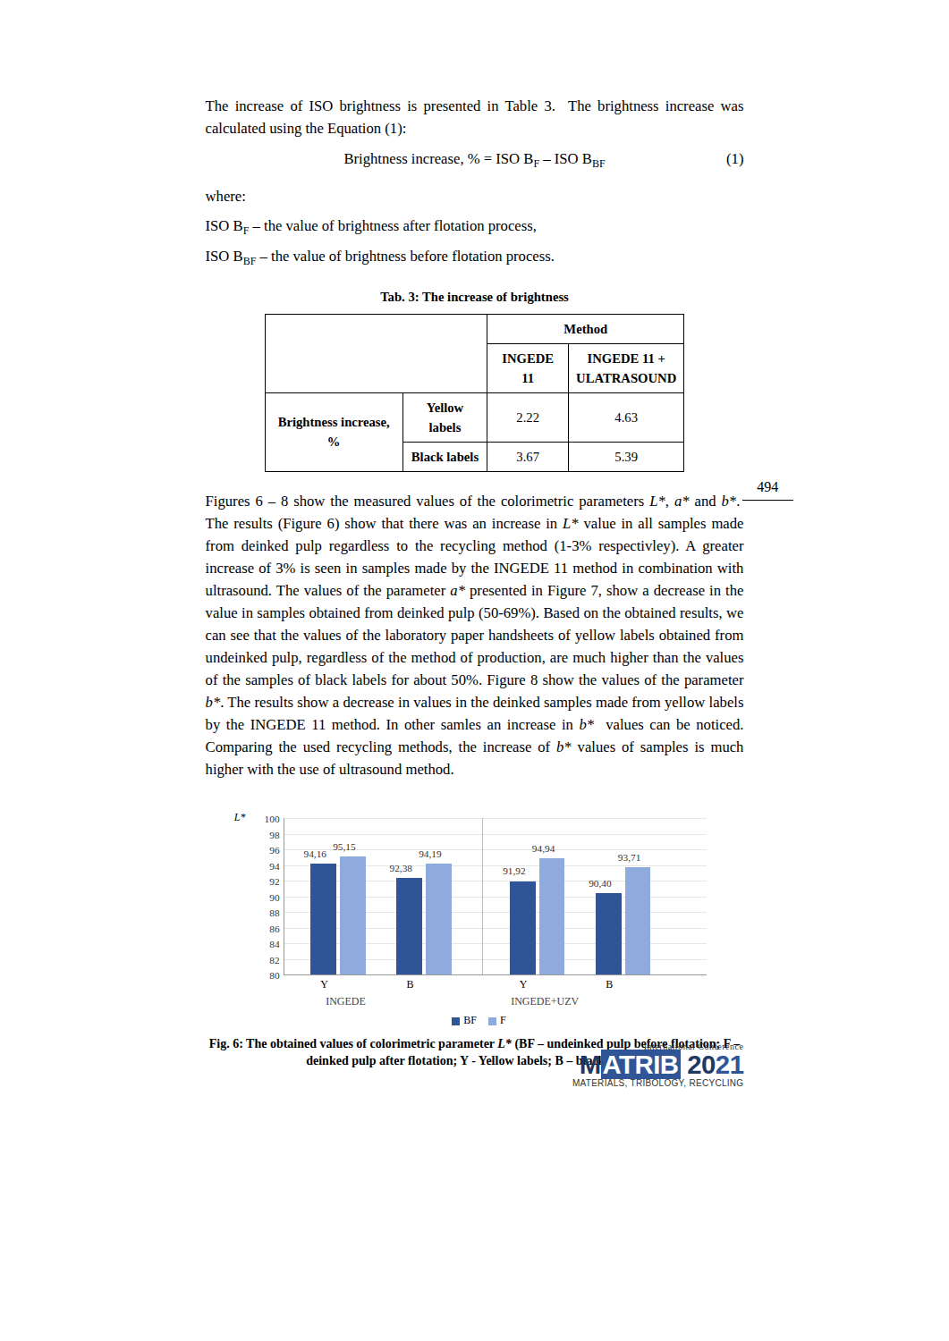The increase of ISO brightness is presented in Table 3. The brightness increase was calculated using the Equation (1):
Brightness increase, % = ISO BF – ISO BBF (1)
where:
ISO BF – the value of brightness after flotation process,
ISO BBF – the value of brightness before flotation process.
Tab. 3: The increase of brightness
| | Method |
| INGEDE 11 | INGEDE 11 + ULATRASOUND |
| Brightness increase, % | Yellow labels | 2.22 | 4.63 |
| Black labels | 3.67 | 5.39 |
Figures 6 – 8 show the measured values of the colorimetric parameters L*, a* and b*. The results (Figure 6) show that there was an increase in L* value in all samples made from deinked pulp regardless to the recycling method (1-3% respectivley). A greater increase of 3% is seen in samples made by the INGEDE 11 method in combination with ultrasound. The values of the parameter a* presented in Figure 7, show a decrease in the value in samples obtained from deinked pulp (50-69%). Based on the obtained results, we can see that the values of the laboratory paper handsheets of yellow labels obtained from undeinked pulp, regardless of the method of production, are much higher than the values of the samples of black labels for about 50%. Figure 8 show the values of the parameter b*. The results show a decrease in values in the deinked samples made from yellow labels by the INGEDE 11 method. In other samles an increase in b* values can be noticed. Comparing the used recycling methods, the increase of b* values of samples is much higher with the use of ultrasound method.
494
L*
100 98 96 94 92 90 88 86 84 82 80
94,16
95,15
92,38
94,19
91,92
94,94
90,40
93,71
Y B Y B
INGEDE INGEDE+UZV
BF F
Fig. 6: The obtained values of colorimetric parameter L* (BF – undeinked pulp before flotation; F – deinked pulp after flotation; Y - Yellow labels; B – black labels)
International Conference
MATRIB 2021
MATERIALS, TRIBOLOGY, RECYCLING